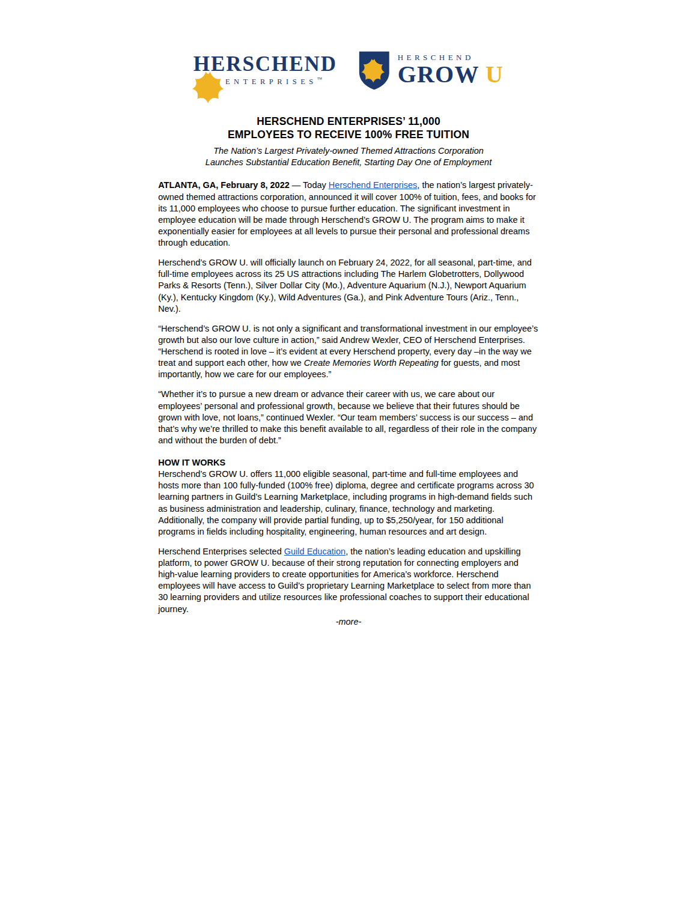HERSCHEND
ENTERPRISES™
HERSCHEND
GROW U
HERSCHEND ENTERPRISES’ 11,000
EMPLOYEES TO RECEIVE 100% FREE TUITION
The Nation’s Largest Privately-owned Themed Attractions Corporation
Launches Substantial Education Benefit, Starting Day One of Employment
ATLANTA, GA, February 8, 2022 — Today Herschend Enterprises, the nation’s largest privately-owned themed attractions corporation, announced it will cover 100% of tuition, fees, and books for its 11,000 employees who choose to pursue further education. The significant investment in employee education will be made through Herschend’s GROW U. The program aims to make it exponentially easier for employees at all levels to pursue their personal and professional dreams through education.
Herschend’s GROW U. will officially launch on February 24, 2022, for all seasonal, part-time, and full-time employees across its 25 US attractions including The Harlem Globetrotters, Dollywood Parks & Resorts (Tenn.), Silver Dollar City (Mo.), Adventure Aquarium (N.J.), Newport Aquarium (Ky.), Kentucky Kingdom (Ky.), Wild Adventures (Ga.), and Pink Adventure Tours (Ariz., Tenn., Nev.).
“Herschend’s GROW U. is not only a significant and transformational investment in our employee’s growth but also our love culture in action,” said Andrew Wexler, CEO of Herschend Enterprises. “Herschend is rooted in love – it’s evident at every Herschend property, every day –in the way we treat and support each other, how we Create Memories Worth Repeating for guests, and most importantly, how we care for our employees.”
“Whether it’s to pursue a new dream or advance their career with us, we care about our employees’ personal and professional growth, because we believe that their futures should be grown with love, not loans,” continued Wexler. “Our team members’ success is our success – and that’s why we’re thrilled to make this benefit available to all, regardless of their role in the company and without the burden of debt.”
HOW IT WORKS
Herschend’s GROW U. offers 11,000 eligible seasonal, part-time and full-time employees and hosts more than 100 fully-funded (100% free) diploma, degree and certificate programs across 30 learning partners in Guild’s Learning Marketplace, including programs in high-demand fields such as business administration and leadership, culinary, finance, technology and marketing. Additionally, the company will provide partial funding, up to $5,250/year, for 150 additional programs in fields including hospitality, engineering, human resources and art design.
Herschend Enterprises selected Guild Education, the nation’s leading education and upskilling platform, to power GROW U. because of their strong reputation for connecting employers and high-value learning providers to create opportunities for America’s workforce. Herschend employees will have access to Guild’s proprietary Learning Marketplace to select from more than 30 learning providers and utilize resources like professional coaches to support their educational journey.
-more-